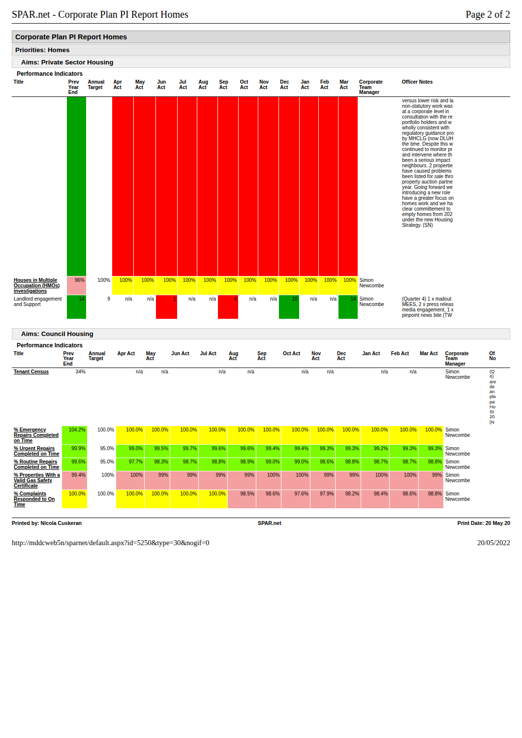SPAR.net - Corporate Plan PI Report Homes
Page 2 of 2
Corporate Plan PI Report Homes
Priorities: Homes
Aims: Private Sector Housing
Performance Indicators
| Title | Prev Year End | Annual Target | Apr Act | May Act | Jun Act | Jul Act | Aug Act | Sep Act | Oct Act | Nov Act | Dec Act | Jan Act | Feb Act | Mar Act | Corporate Team Manager | Officer Notes |
| --- | --- | --- | --- | --- | --- | --- | --- | --- | --- | --- | --- | --- | --- | --- | --- | --- |
| | | | | | | | | | | | | | | | | versus lower risk and la non-statutory work was at a corporate level in consultation with the re portfolio holders and w wholly consistent with regulatory guidance pro by MHCLG (now DLUH the time. Despite this w continued to monitor pr and intervene where th been a serious impact neighbours. 2 propertie have caused problems been listed for sale thro property auction partne year. Going forward we introducing a new role have a greater focus on homes work and we ha clear committement to empty homes from 202 under the new Housing Strategy. (SN) |
| Houses in Multiple Occupation (HMOs) investigations | 96% | 100% | 100% | 100% | 100% | 100% | 100% | 100% | 100% | 100% | 100% | 100% | 100% | 100% | Simon Newcombe | |
| Landlord engagement and Support | 14 | 9 | n/a | n/a | 1 | n/a | n/a | 4 | n/a | n/a | 10 | n/a | n/a | 14 | Simon Newcombe | (Quarter 4) 1 x mailout MEES, 2 x press releas media engagement, 1 x pinpoint news bite (TW |
Aims: Council Housing
Performance Indicators
| Title | Prev Year End | Annual Target | Apr Act | May Act | Jun Act | Jul Act | Aug Act | Sep Act | Oct Act | Nov Act | Dec Act | Jan Act | Feb Act | Mar Act | Corporate Team Manager | Of No |
| --- | --- | --- | --- | --- | --- | --- | --- | --- | --- | --- | --- | --- | --- | --- | --- | --- |
| Tenant Census | 34% | | n/a | n/a | | n/a | n/a | | n/a | n/a | | n/a | n/a | | Simon Newcombe | (Q 4) are de an pla pa Ho St 20 (N |
| % Emergency Repairs Completed on Time | 104.2% | 100.0% | 100.0% | 100.0% | 100.0% | 100.0% | 100.0% | 100.0% | 100.0% | 100.0% | 100.0% | 100.0% | 100.0% | 100.0% | Simon Newcombe | |
| % Urgent Repairs Completed on Time | 99.9% | 95.0% | 99.0% | 99.5% | 99.7% | 99.6% | 99.6% | 99.4% | 99.4% | 99.3% | 99.3% | 99.2% | 99.3% | 99.3% | Simon Newcombe | |
| % Routine Repairs Completed on Time | 99.6% | 95.0% | 97.7% | 98.3% | 98.7% | 98.8% | 98.9% | 99.0% | 99.0% | 98.6% | 98.8% | 98.7% | 98.7% | 98.8% | Simon Newcombe | |
| % Properties With a Valid Gas Safety Certificate | 99.4% | 100% | 100% | 99% | 99% | 99% | 99% | 100% | 100% | 99% | 99% | 100% | 100% | 99% | Simon Newcombe | |
| % Complaints Responded to On Time | 100.0% | 100.0% | 100.0% | 100.0% | 100.0% | 100.0% | 98.5% | 98.6% | 97.6% | 97.9% | 98.2% | 98.4% | 98.6% | 98.8% | Simon Newcombe | |
Printed by: Nicola Cuskeran
SPAR.net
Print Date: 20 May 20
http://mddcweb5n/sparnet/default.aspx?id=5250&type=30&nogif=0
20/05/2022